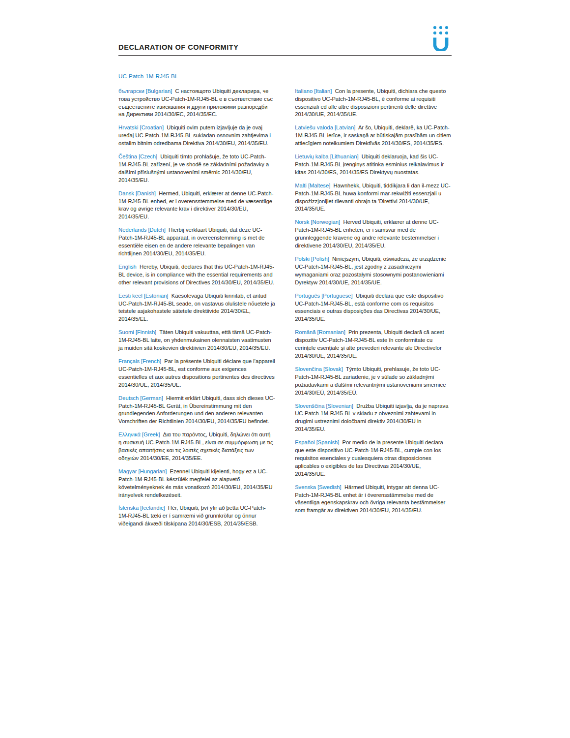Declaration of Conformity
UC-Patch-1M-RJ45-BL
български [Bulgarian] С настоящото Ubiquiti декларира, че това устройство UC-Patch-1M-RJ45-BL е в съответствие със съществените изисквания и други приложими разпоредби на Директиви 2014/30/ЕС, 2014/35/ЕС.
Hrvatski [Croatian] Ubiquiti ovim putem izjavljuje da je ovaj uređaj UC-Patch-1M-RJ45-BL sukladan osnovnim zahtjevima i ostalim bitnim odredbama Direktiva 2014/30/EU, 2014/35/EU.
Čeština [Czech] Ubiquiti tímto prohlašuje, že toto UC-Patch-1M-RJ45-BL zařízení, je ve shodě se základními požadavky a dalšími příslušnými ustanoveními směrnic 2014/30/EU, 2014/35/EU.
Dansk [Danish] Hermed, Ubiquiti, erklærer at denne UC-Patch-1M-RJ45-BL enhed, er i overensstemmelse med de væsentlige krav og øvrige relevante krav i direktiver 2014/30/EU, 2014/35/EU.
Nederlands [Dutch] Hierbij verklaart Ubiquiti, dat deze UC-Patch-1M-RJ45-BL apparaat, in overeenstemming is met de essentiële eisen en de andere relevante bepalingen van richtlijnen 2014/30/EU, 2014/35/EU.
English Hereby, Ubiquiti, declares that this UC-Patch-1M-RJ45-BL device, is in compliance with the essential requirements and other relevant provisions of Directives 2014/30/EU, 2014/35/EU.
Eesti keel [Estonian] Käesolevaga Ubiquiti kinnitab, et antud UC-Patch-1M-RJ45-BL seade, on vastavus olulistele nõuetele ja teistele asjakohastele sätetele direktiivide 2014/30/EL, 2014/35/EL.
Suomi [Finnish] Täten Ubiquiti vakuuttaa, että tämä UC-Patch-1M-RJ45-BL laite, on yhdenmukainen olennaisten vaatimusten ja muiden sitä koskevien direktiivien 2014/30/EU, 2014/35/EU.
Français [French] Par la présente Ubiquiti déclare que l'appareil UC-Patch-1M-RJ45-BL, est conforme aux exigences essentielles et aux autres dispositions pertinentes des directives 2014/30/UE, 2014/35/UE.
Deutsch [German] Hiermit erklärt Ubiquiti, dass sich dieses UC-Patch-1M-RJ45-BL Gerät, in Übereinstimmung mit den grundlegenden Anforderungen und den anderen relevanten Vorschriften der Richtlinien 2014/30/EU, 2014/35/EU befindet.
Ελληνικά [Greek] Δια του παρόντος, Ubiquiti, δηλώνει ότι αυτή η συσκευή UC-Patch-1M-RJ45-BL, είναι σε συμμόρφωση με τις βασικές απαιτήσεις και τις λοιπές σχετικές διατάξεις των οδηγιών 2014/30/EE, 2014/35/EE.
Magyar [Hungarian] Ezennel Ubiquiti kijelenti, hogy ez a UC-Patch-1M-RJ45-BL készülék megfelel az alapvető követelményeknek és más vonatkozó 2014/30/EU, 2014/35/EU irányelvek rendelkezéseit.
Íslenska [Icelandic] Hér, Ubiquiti, því yfir að þetta UC-Patch-1M-RJ45-BL tæki er í samræmi við grunnkröfur og önnur viðeigandi ákvæði tilskipana 2014/30/ESB, 2014/35/ESB.
Italiano [Italian] Con la presente, Ubiquiti, dichiara che questo dispositivo UC-Patch-1M-RJ45-BL, è conforme ai requisiti essenziali ed alle altre disposizioni pertinenti delle direttive 2014/30/UE, 2014/35/UE.
Latviešu valoda [Latvian] Ar šo, Ubiquiti, deklarē, ka UC-Patch-1M-RJ45-BL ierīce, ir saskaņā ar būtiskajām prasībām un citiem attiecīgiem noteikumiem Direktīvās 2014/30/ES, 2014/35/ES.
Lietuvių kalba [Lithuanian] Ubiquiti deklaruoja, kad šis UC-Patch-1M-RJ45-BL įrenginys atitinka esminius reikalavimus ir kitas 2014/30/ES, 2014/35/ES Direktyvų nuostatas.
Malti [Maltese] Hawnhekk, Ubiquiti, tiddikjara li dan il-mezz UC-Patch-1M-RJ45-BL huwa konformi mar-rekwiżiti essenzjali u dispożizzjonijiet rilevanti oħrajn ta 'Direttivi 2014/30/UE, 2014/35/UE.
Norsk [Norwegian] Herved Ubiquiti, erklærer at denne UC-Patch-1M-RJ45-BL enheten, er i samsvar med de grunnleggende kravene og andre relevante bestemmelser i direktivene 2014/30/EU, 2014/35/EU.
Polski [Polish] Niniejszym, Ubiquiti, oświadcza, że urządzenie UC-Patch-1M-RJ45-BL, jest zgodny z zasadniczymi wymaganiami oraz pozostałymi stosownymi postanowieniami Dyrektyw 2014/30/UE, 2014/35/UE.
Português [Portuguese] Ubiquiti declara que este dispositivo UC-Patch-1M-RJ45-BL, está conforme com os requisitos essenciais e outras disposições das Directivas 2014/30/UE, 2014/35/UE.
Română [Romanian] Prin prezenta, Ubiquiti declară că acest dispozitiv UC-Patch-1M-RJ45-BL este în conformitate cu cerințele esențiale și alte prevederi relevante ale Directivelor 2014/30/UE, 2014/35/UE.
Slovenčina [Slovak] Týmto Ubiquiti, prehlasuje, že toto UC-Patch-1M-RJ45-BL zariadenie, je v súlade so základnými požiadavkami a ďalšími relevantnými ustanoveniami smernice 2014/30/EÚ, 2014/35/EÚ.
Slovenščina [Slovenian] Družba Ubiquiti izjavlja, da je naprava UC-Patch-1M-RJ45-BL v skladu z obveznimi zahtevami in drugimi ustreznimi določbami direktiv 2014/30/EU in 2014/35/EU.
Español [Spanish] Por medio de la presente Ubiquiti declara que este dispositivo UC-Patch-1M-RJ45-BL, cumple con los requisitos esenciales y cualesquiera otras disposiciones aplicables o exigibles de las Directivas 2014/30/UE, 2014/35/UE.
Svenska [Swedish] Härmed Ubiquiti, intygar att denna UC-Patch-1M-RJ45-BL enhet är i överensstämmelse med de väsentliga egenskapskrav och övriga relevanta bestämmelser som framgår av direktiven 2014/30/EU, 2014/35/EU.